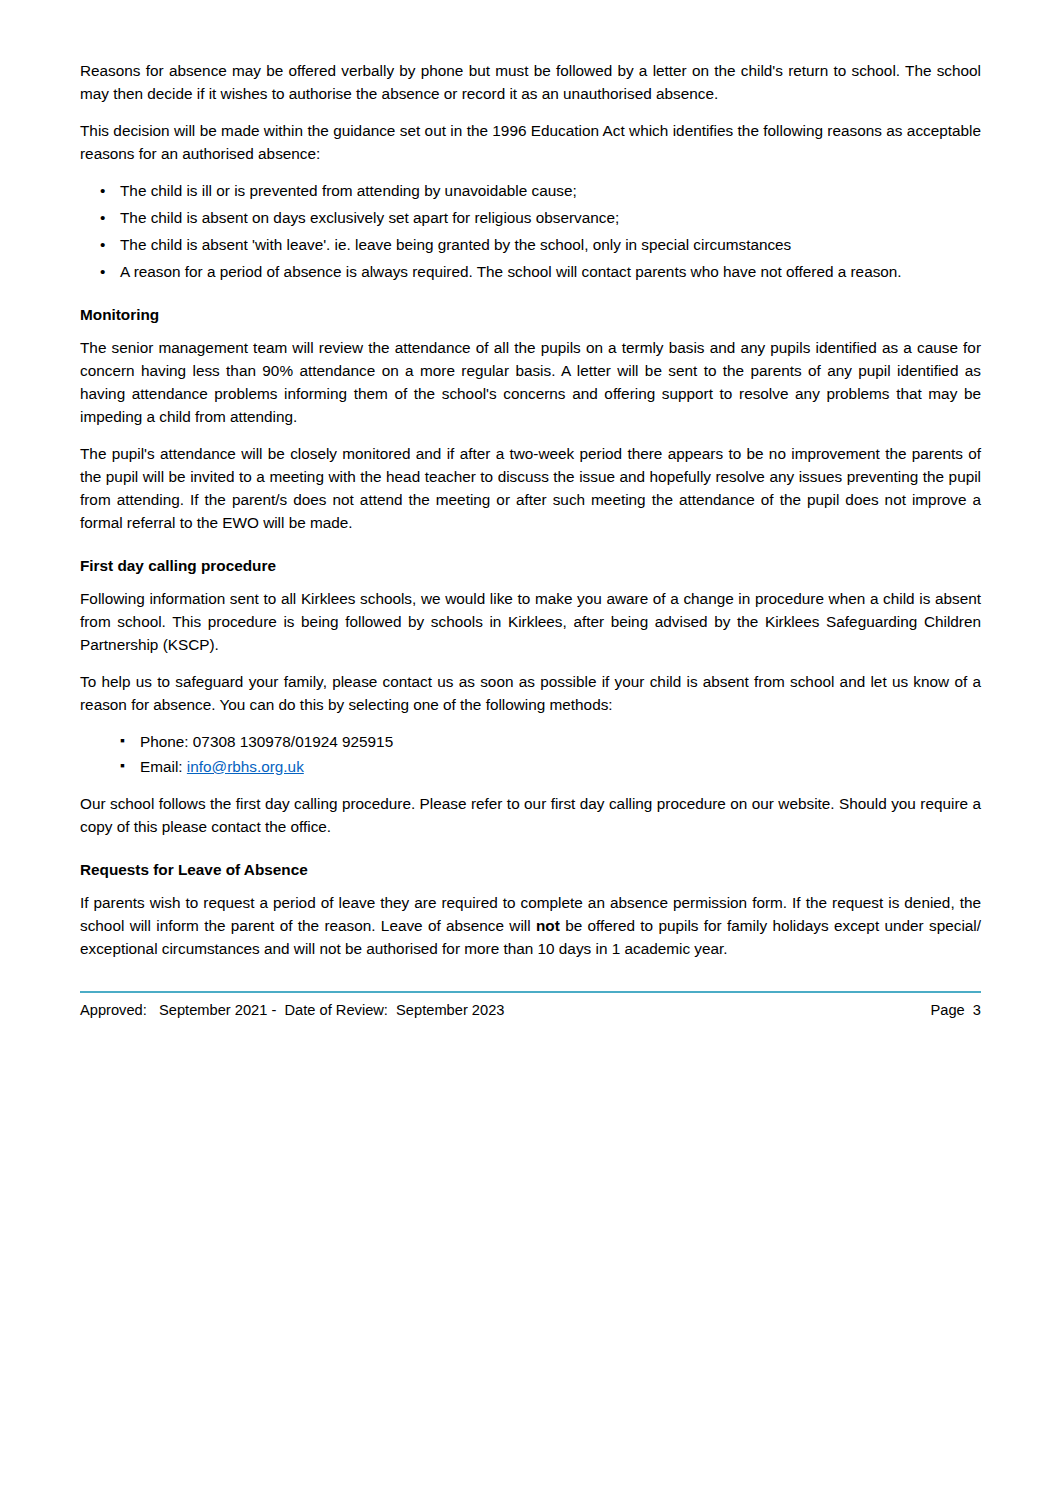Reasons for absence may be offered verbally by phone but must be followed by a letter on the child's return to school. The school may then decide if it wishes to authorise the absence or record it as an unauthorised absence.
This decision will be made within the guidance set out in the 1996 Education Act which identifies the following reasons as acceptable reasons for an authorised absence:
The child is ill or is prevented from attending by unavoidable cause;
The child is absent on days exclusively set apart for religious observance;
The child is absent 'with leave'. ie. leave being granted by the school, only in special circumstances
A reason for a period of absence is always required. The school will contact parents who have not offered a reason.
Monitoring
The senior management team will review the attendance of all the pupils on a termly basis and any pupils identified as a cause for concern having less than 90% attendance on a more regular basis. A letter will be sent to the parents of any pupil identified as having attendance problems informing them of the school's concerns and offering support to resolve any problems that may be impeding a child from attending.
The pupil's attendance will be closely monitored and if after a two-week period there appears to be no improvement the parents of the pupil will be invited to a meeting with the head teacher to discuss the issue and hopefully resolve any issues preventing the pupil from attending. If the parent/s does not attend the meeting or after such meeting the attendance of the pupil does not improve a formal referral to the EWO will be made.
First day calling procedure
Following information sent to all Kirklees schools, we would like to make you aware of a change in procedure when a child is absent from school. This procedure is being followed by schools in Kirklees, after being advised by the Kirklees Safeguarding Children Partnership (KSCP).
To help us to safeguard your family, please contact us as soon as possible if your child is absent from school and let us know of a reason for absence. You can do this by selecting one of the following methods:
Phone: 07308 130978/01924 925915
Email: info@rbhs.org.uk
Our school follows the first day calling procedure. Please refer to our first day calling procedure on our website. Should you require a copy of this please contact the office.
Requests for Leave of Absence
If parents wish to request a period of leave they are required to complete an absence permission form. If the request is denied, the school will inform the parent of the reason. Leave of absence will not be offered to pupils for family holidays except under special/ exceptional circumstances and will not be authorised for more than 10 days in 1 academic year.
Approved: September 2021 - Date of Review: September 2023
Page 3